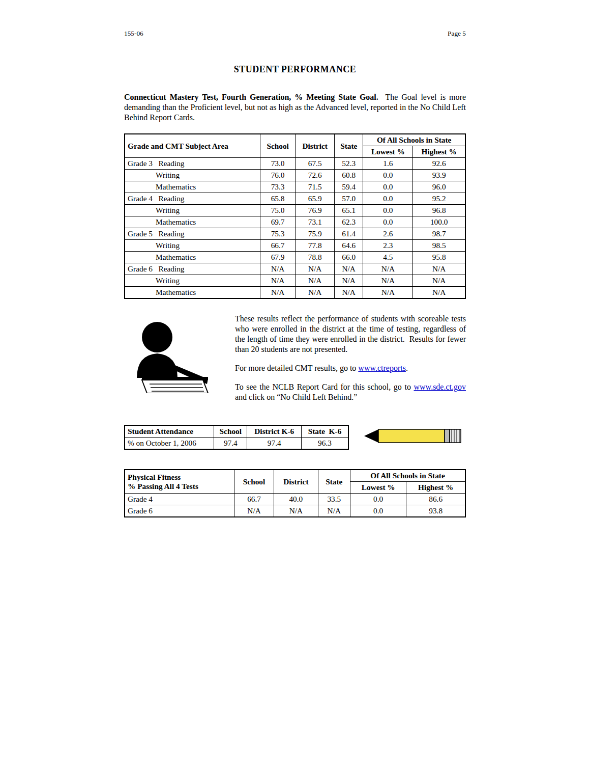155-06
Page 5
STUDENT PERFORMANCE
Connecticut Mastery Test, Fourth Generation, % Meeting State Goal. The Goal level is more demanding than the Proficient level, but not as high as the Advanced level, reported in the No Child Left Behind Report Cards.
| Grade and CMT Subject Area | School | District | State | Of All Schools in State |
| --- | --- | --- | --- | --- |
| Lowest % | Highest % |
| Grade 3 Reading | 73.0 | 67.5 | 52.3 | 1.6 | 92.6 |
| Writing | 76.0 | 72.6 | 60.8 | 0.0 | 93.9 |
| Mathematics | 73.3 | 71.5 | 59.4 | 0.0 | 96.0 |
| Grade 4 Reading | 65.8 | 65.9 | 57.0 | 0.0 | 95.2 |
| Writing | 75.0 | 76.9 | 65.1 | 0.0 | 96.8 |
| Mathematics | 69.7 | 73.1 | 62.3 | 0.0 | 100.0 |
| Grade 5 Reading | 75.3 | 75.9 | 61.4 | 2.6 | 98.7 |
| Writing | 66.7 | 77.8 | 64.6 | 2.3 | 98.5 |
| Mathematics | 67.9 | 78.8 | 66.0 | 4.5 | 95.8 |
| Grade 6 Reading | N/A | N/A | N/A | N/A | N/A |
| Writing | N/A | N/A | N/A | N/A | N/A |
| Mathematics | N/A | N/A | N/A | N/A | N/A |
These results reflect the performance of students with scoreable tests who were enrolled in the district at the time of testing, regardless of the length of time they were enrolled in the district. Results for fewer than 20 students are not presented.
For more detailed CMT results, go to www.ctreports.
To see the NCLB Report Card for this school, go to www.sde.ct.gov and click on “No Child Left Behind.”
| Student Attendance | School | District K-6 | State K-6 |
| --- | --- | --- | --- |
| % on October 1, 2006 | 97.4 | 97.4 | 96.3 |
| Physical Fitness % Passing All 4 Tests | School | District | State | Of All Schools in State |
| --- | --- | --- | --- | --- |
| Lowest % | Highest % |
| Grade 4 | 66.7 | 40.0 | 33.5 | 0.0 | 86.6 |
| Grade 6 | N/A | N/A | N/A | 0.0 | 93.8 |